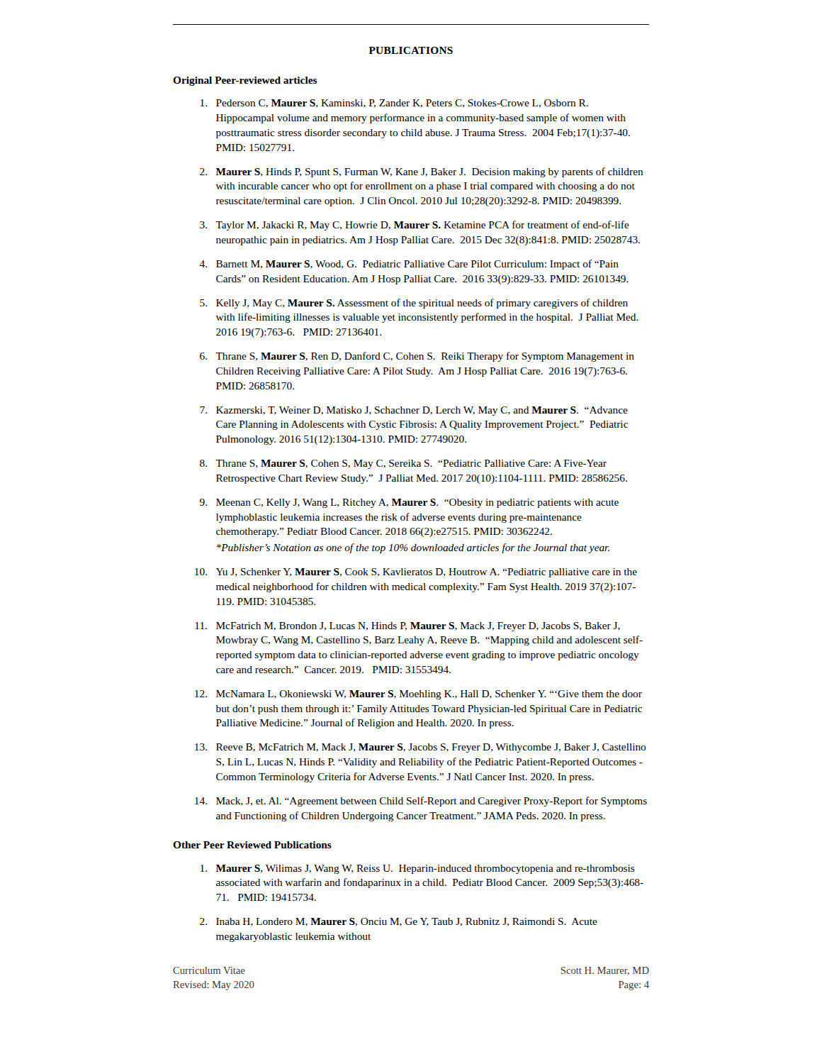PUBLICATIONS
Original Peer-reviewed articles
Pederson C, Maurer S, Kaminski, P, Zander K, Peters C, Stokes-Crowe L, Osborn R. Hippocampal volume and memory performance in a community-based sample of women with posttraumatic stress disorder secondary to child abuse. J Trauma Stress. 2004 Feb;17(1):37-40. PMID: 15027791.
Maurer S, Hinds P, Spunt S, Furman W, Kane J, Baker J. Decision making by parents of children with incurable cancer who opt for enrollment on a phase I trial compared with choosing a do not resuscitate/terminal care option. J Clin Oncol. 2010 Jul 10;28(20):3292-8. PMID: 20498399.
Taylor M, Jakacki R, May C, Howrie D, Maurer S. Ketamine PCA for treatment of end-of-life neuropathic pain in pediatrics. Am J Hosp Palliat Care. 2015 Dec 32(8):841:8. PMID: 25028743.
Barnett M, Maurer S, Wood, G. Pediatric Palliative Care Pilot Curriculum: Impact of “Pain Cards” on Resident Education. Am J Hosp Palliat Care. 2016 33(9):829-33. PMID: 26101349.
Kelly J, May C, Maurer S. Assessment of the spiritual needs of primary caregivers of children with life-limiting illnesses is valuable yet inconsistently performed in the hospital. J Palliat Med. 2016 19(7):763-6. PMID: 27136401.
Thrane S, Maurer S, Ren D, Danford C, Cohen S. Reiki Therapy for Symptom Management in Children Receiving Palliative Care: A Pilot Study. Am J Hosp Palliat Care. 2016 19(7):763-6. PMID: 26858170.
Kazmerski, T, Weiner D, Matisko J, Schachner D, Lerch W, May C, and Maurer S. “Advance Care Planning in Adolescents with Cystic Fibrosis: A Quality Improvement Project.” Pediatric Pulmonology. 2016 51(12):1304-1310. PMID: 27749020.
Thrane S, Maurer S, Cohen S, May C, Sereika S. “Pediatric Palliative Care: A Five-Year Retrospective Chart Review Study.” J Palliat Med. 2017 20(10):1104-1111. PMID: 28586256.
Meenan C, Kelly J, Wang L, Ritchey A, Maurer S. “Obesity in pediatric patients with acute lymphoblastic leukemia increases the risk of adverse events during pre-maintenance chemotherapy.” Pediatr Blood Cancer. 2018 66(2):e27515. PMID: 30362242. *Publisher’s Notation as one of the top 10% downloaded articles for the Journal that year.
Yu J, Schenker Y, Maurer S, Cook S, Kavlieratos D, Houtrow A. “Pediatric palliative care in the medical neighborhood for children with medical complexity.” Fam Syst Health. 2019 37(2):107-119. PMID: 31045385.
McFatrich M, Brondon J, Lucas N, Hinds P, Maurer S, Mack J, Freyer D, Jacobs S, Baker J, Mowbray C, Wang M, Castellino S, Barz Leahy A, Reeve B. “Mapping child and adolescent self-reported symptom data to clinician-reported adverse event grading to improve pediatric oncology care and research.” Cancer. 2019. PMID: 31553494.
McNamara L, Okoniewski W, Maurer S, Moehling K., Hall D, Schenker Y. “‘Give them the door but don’t push them through it:’ Family Attitudes Toward Physician-led Spiritual Care in Pediatric Palliative Medicine.” Journal of Religion and Health. 2020. In press.
Reeve B, McFatrich M, Mack J, Maurer S, Jacobs S, Freyer D, Withycombe J, Baker J, Castellino S, Lin L, Lucas N, Hinds P. “Validity and Reliability of the Pediatric Patient-Reported Outcomes - Common Terminology Criteria for Adverse Events.” J Natl Cancer Inst. 2020. In press.
Mack, J, et. Al. “Agreement between Child Self-Report and Caregiver Proxy-Report for Symptoms and Functioning of Children Undergoing Cancer Treatment.” JAMA Peds. 2020. In press.
Other Peer Reviewed Publications
Maurer S, Wilimas J, Wang W, Reiss U. Heparin-induced thrombocytopenia and re-thrombosis associated with warfarin and fondaparinux in a child. Pediatr Blood Cancer. 2009 Sep;53(3):468-71. PMID: 19415734.
Inaba H, Londero M, Maurer S, Onciu M, Ge Y, Taub J, Rubnitz J, Raimondi S. Acute megakaryoblastic leukemia without
| Curriculum Vitae | Scott H. Maurer, MD |
| Revised: May 2020 | Page: 4 |